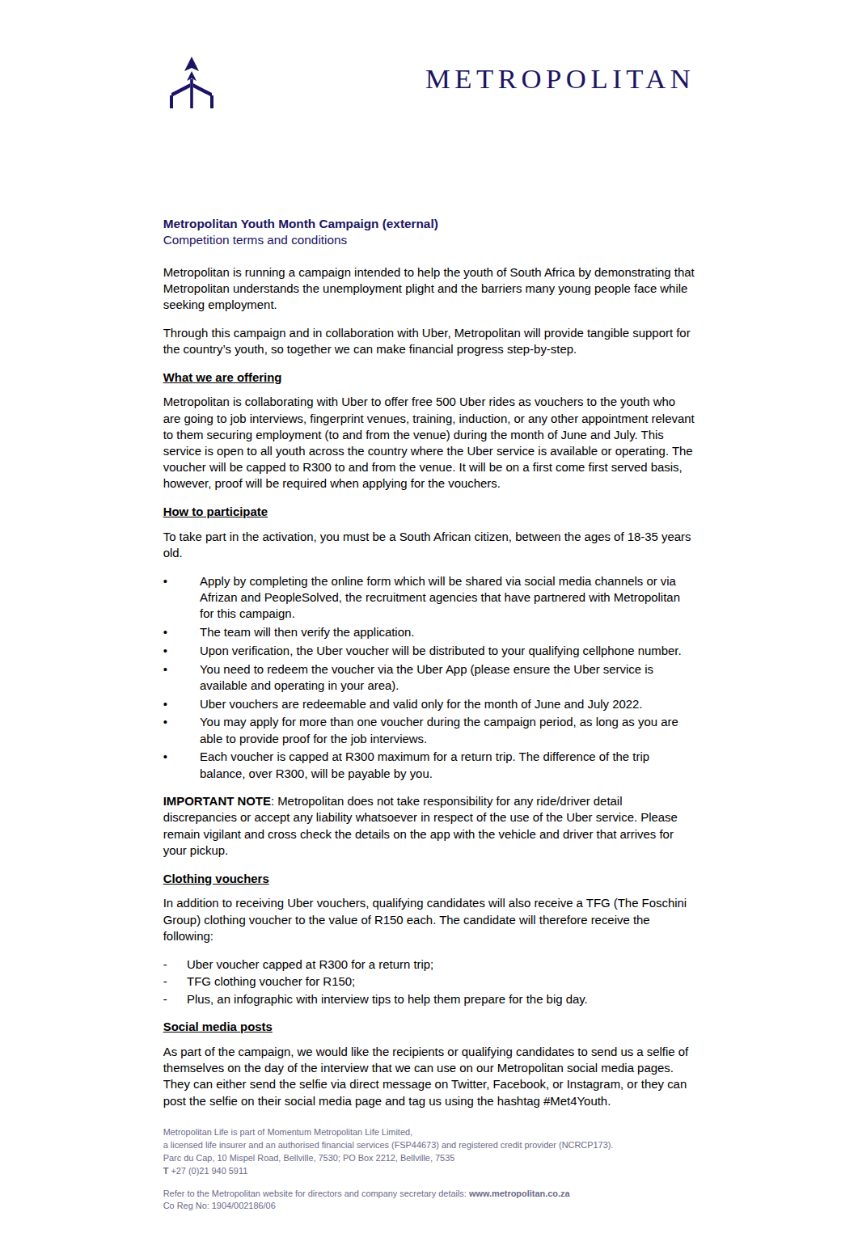METROPOLITAN
Metropolitan Youth Month Campaign (external)
Competition terms and conditions
Metropolitan is running a campaign intended to help the youth of South Africa by demonstrating that Metropolitan understands the unemployment plight and the barriers many young people face while seeking employment.
Through this campaign and in collaboration with Uber, Metropolitan will provide tangible support for the country’s youth, so together we can make financial progress step-by-step.
What we are offering
Metropolitan is collaborating with Uber to offer free 500 Uber rides as vouchers to the youth who are going to job interviews, fingerprint venues, training, induction, or any other appointment relevant to them securing employment (to and from the venue) during the month of June and July. This service is open to all youth across the country where the Uber service is available or operating. The voucher will be capped to R300 to and from the venue. It will be on a first come first served basis, however, proof will be required when applying for the vouchers.
How to participate
To take part in the activation, you must be a South African citizen, between the ages of 18-35 years old.
•Apply by completing the online form which will be shared via social media channels or via Afrizan and PeopleSolved, the recruitment agencies that have partnered with Metropolitan for this campaign.
•The team will then verify the application.
•Upon verification, the Uber voucher will be distributed to your qualifying cellphone number.
•You need to redeem the voucher via the Uber App (please ensure the Uber service is available and operating in your area).
•Uber vouchers are redeemable and valid only for the month of June and July 2022.
•You may apply for more than one voucher during the campaign period, as long as you are able to provide proof for the job interviews.
•Each voucher is capped at R300 maximum for a return trip. The difference of the trip balance, over R300, will be payable by you.
IMPORTANT NOTE: Metropolitan does not take responsibility for any ride/driver detail discrepancies or accept any liability whatsoever in respect of the use of the Uber service. Please remain vigilant and cross check the details on the app with the vehicle and driver that arrives for your pickup.
Clothing vouchers
In addition to receiving Uber vouchers, qualifying candidates will also receive a TFG (The Foschini Group) clothing voucher to the value of R150 each. The candidate will therefore receive the following:
-Uber voucher capped at R300 for a return trip;
-TFG clothing voucher for R150;
-Plus, an infographic with interview tips to help them prepare for the big day.
Social media posts
As part of the campaign, we would like the recipients or qualifying candidates to send us a selfie of themselves on the day of the interview that we can use on our Metropolitan social media pages. They can either send the selfie via direct message on Twitter, Facebook, or Instagram, or they can post the selfie on their social media page and tag us using the hashtag #Met4Youth.
Metropolitan Life is part of Momentum Metropolitan Life Limited,
a licensed life insurer and an authorised financial services (FSP44673) and registered credit provider (NCRCP173).
Parc du Cap, 10 Mispel Road, Bellville, 7530; PO Box 2212, Bellville, 7535
T +27 (0)21 940 5911
Refer to the Metropolitan website for directors and company secretary details: www.metropolitan.co.za
Co Reg No: 1904/002186/06